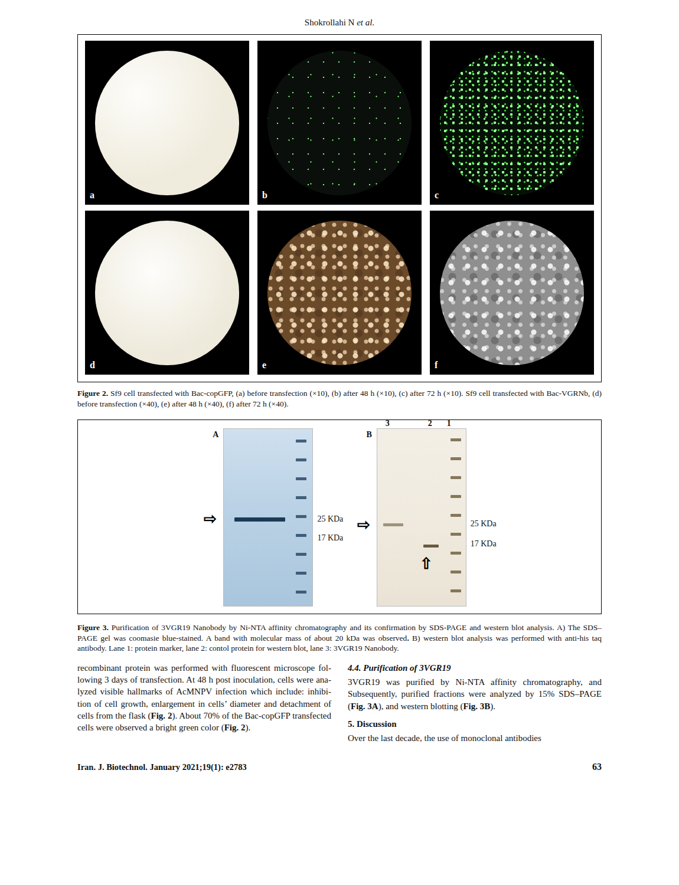Shokrollahi N et al.
a
b
c
d
e
f
Figure 2. Sf9 cell transfected with Bac-copGFP, (a) before transfection (×10), (b) after 48 h (×10), (c) after 72 h (×10). Sf9 cell transfected with Bac-VGRNb, (d) before transfection (×40), (e) after 48 h (×40), (f) after 72 h (×40).
A
⇨
25 KDa
17 KDa
B
3
2
1
⇨
⇨
25 KDa
17 KDa
Figure 3. Purification of 3VGR19 Nanobody by Ni-NTA affinity chromatography and its confirmation by SDS-PAGE and western blot analysis. A) The SDS–PAGE gel was coomasie blue-stained. A band with molecular mass of about 20 kDa was observed. B) western blot analysis was performed with anti-his taq antibody. Lane 1: protein marker, lane 2: contol protein for western blot, lane 3: 3VGR19 Nanobody.
recombinant protein was performed with fluorescent microscope following 3 days of transfection. At 48 h post inoculation, cells were analyzed visible hallmarks of AcMNPV infection which include: inhibition of cell growth, enlargement in cells’ diameter and detachment of cells from the flask (Fig. 2). About 70% of the Bac-copGFP transfected cells were observed a bright green color (Fig. 2).
4.4. Purification of 3VGR19
3VGR19 was purified by Ni-NTA affinity chromatography, and Subsequently, purified fractions were analyzed by 15% SDS–PAGE (Fig. 3A), and western blotting (Fig. 3B).
5. Discussion
Over the last decade, the use of monoclonal antibodies
Iran. J. Biotechnol. January 2021;19(1): e2783
63